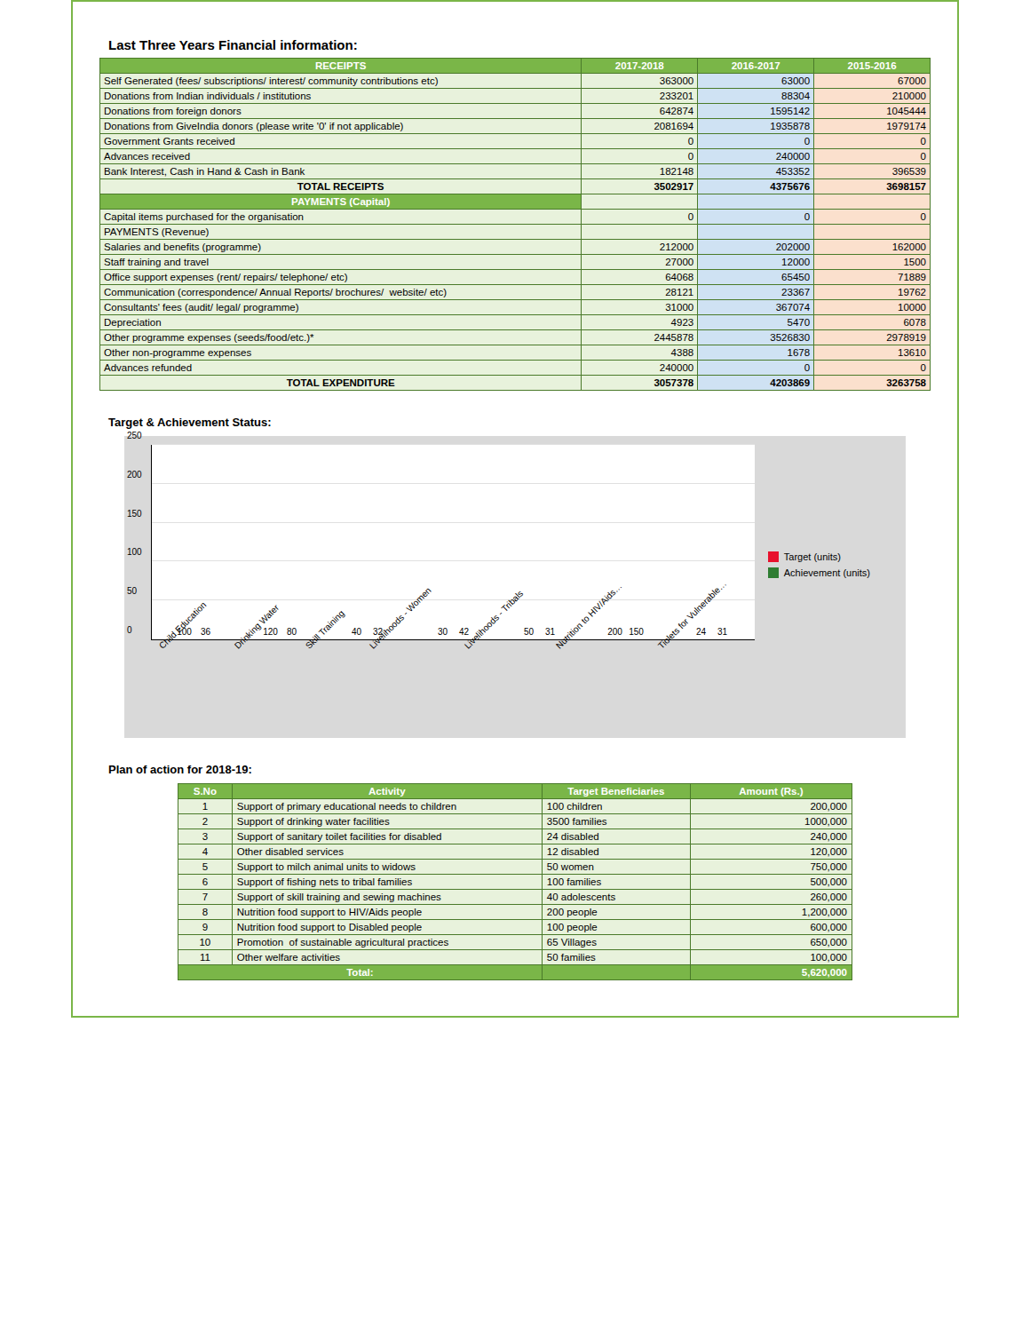Last Three Years Financial information:
| RECEIPTS | 2017-2018 | 2016-2017 | 2015-2016 |
| --- | --- | --- | --- |
| Self Generated (fees/ subscriptions/ interest/ community contributions etc) | 363000 | 63000 | 67000 |
| Donations from Indian individuals / institutions | 233201 | 88304 | 210000 |
| Donations from foreign donors | 642874 | 1595142 | 1045444 |
| Donations from GiveIndia donors (please write '0' if not applicable) | 2081694 | 1935878 | 1979174 |
| Government Grants received | 0 | 0 | 0 |
| Advances received | 0 | 240000 | 0 |
| Bank Interest, Cash in Hand & Cash in Bank | 182148 | 453352 | 396539 |
| TOTAL RECEIPTS | 3502917 | 4375676 | 3698157 |
| PAYMENTS (Capital) | | | |
| Capital items purchased for the organisation | 0 | 0 | 0 |
| PAYMENTS (Revenue) | | | |
| Salaries and benefits (programme) | 212000 | 202000 | 162000 |
| Staff training and travel | 27000 | 12000 | 1500 |
| Office support expenses (rent/ repairs/ telephone/ etc) | 64068 | 65450 | 71889 |
| Communication (correspondence/ Annual Reports/ brochures/ website/ etc) | 28121 | 23367 | 19762 |
| Consultants' fees (audit/ legal/ programme) | 31000 | 367074 | 10000 |
| Depreciation | 4923 | 5470 | 6078 |
| Other programme expenses (seeds/food/etc.)* | 2445878 | 3526830 | 2978919 |
| Other non-programme expenses | 4388 | 1678 | 13610 |
| Advances refunded | 240000 | 0 | 0 |
| TOTAL EXPENDITURE | 3057378 | 4203869 | 3263758 |
Target & Achievement Status:
250
200
150
100
50
0
100
36
120
80
40
32
30
42
50
31
200
150
24
31
Child Education
Drinking Water
Skill Training
Livelihoods - Women
Livelihoods - Tribals
Nutrition to HIV/Aids…
Tiolets for Vulnerable…
Target (units)
Achievement (units)
Plan of action for 2018-19:
| S.No | Activity | Target Beneficiaries | Amount (Rs.) |
| --- | --- | --- | --- |
| 1 | Support of primary educational needs to children | 100 children | 200,000 |
| 2 | Support of drinking water facilities | 3500 families | 1000,000 |
| 3 | Support of sanitary toilet facilities for disabled | 24 disabled | 240,000 |
| 4 | Other disabled services | 12 disabled | 120,000 |
| 5 | Support to milch animal units to widows | 50 women | 750,000 |
| 6 | Support of fishing nets to tribal families | 100 families | 500,000 |
| 7 | Support of skill training and sewing machines | 40 adolescents | 260,000 |
| 8 | Nutrition food support to HIV/Aids people | 200 people | 1,200,000 |
| 9 | Nutrition food support to Disabled people | 100 people | 600,000 |
| 10 | Promotion of sustainable agricultural practices | 65 Villages | 650,000 |
| 11 | Other welfare activities | 50 families | 100,000 |
| Total: | | 5,620,000 |